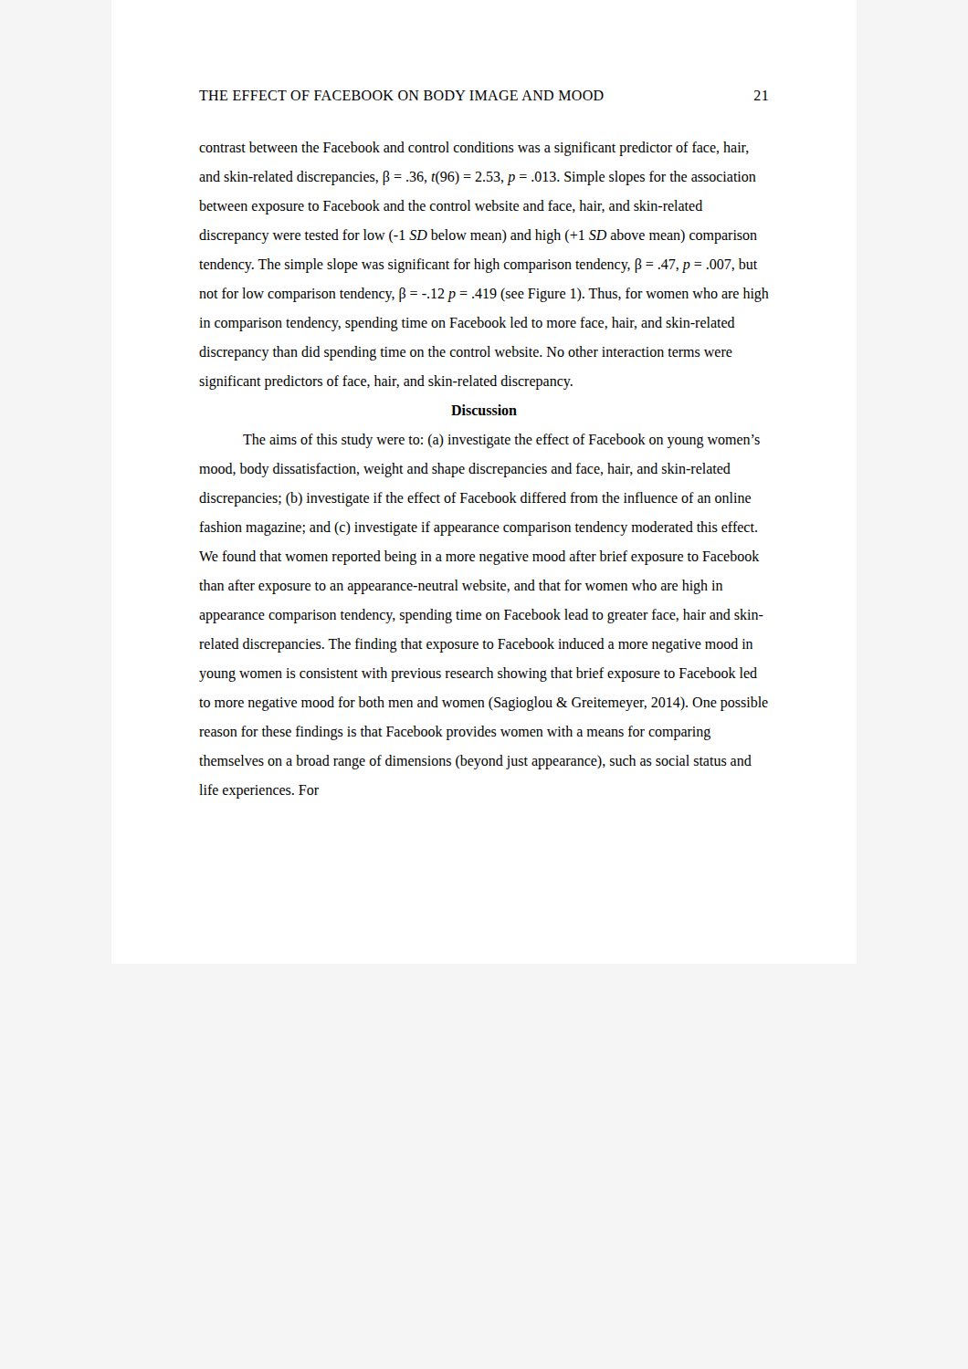The Effect of Facebook on Body Image and Mood 21
contrast between the Facebook and control conditions was a significant predictor of face, hair, and skin-related discrepancies, β = .36, t(96) = 2.53, p = .013. Simple slopes for the association between exposure to Facebook and the control website and face, hair, and skin-related discrepancy were tested for low (-1 SD below mean) and high (+1 SD above mean) comparison tendency. The simple slope was significant for high comparison tendency, β = .47, p = .007, but not for low comparison tendency, β = -.12 p = .419 (see Figure 1). Thus, for women who are high in comparison tendency, spending time on Facebook led to more face, hair, and skin-related discrepancy than did spending time on the control website. No other interaction terms were significant predictors of face, hair, and skin-related discrepancy.
Discussion
The aims of this study were to: (a) investigate the effect of Facebook on young women’s mood, body dissatisfaction, weight and shape discrepancies and face, hair, and skin-related discrepancies; (b) investigate if the effect of Facebook differed from the influence of an online fashion magazine; and (c) investigate if appearance comparison tendency moderated this effect. We found that women reported being in a more negative mood after brief exposure to Facebook than after exposure to an appearance-neutral website, and that for women who are high in appearance comparison tendency, spending time on Facebook lead to greater face, hair and skin-related discrepancies. The finding that exposure to Facebook induced a more negative mood in young women is consistent with previous research showing that brief exposure to Facebook led to more negative mood for both men and women (Sagioglou & Greitemeyer, 2014). One possible reason for these findings is that Facebook provides women with a means for comparing themselves on a broad range of dimensions (beyond just appearance), such as social status and life experiences. For